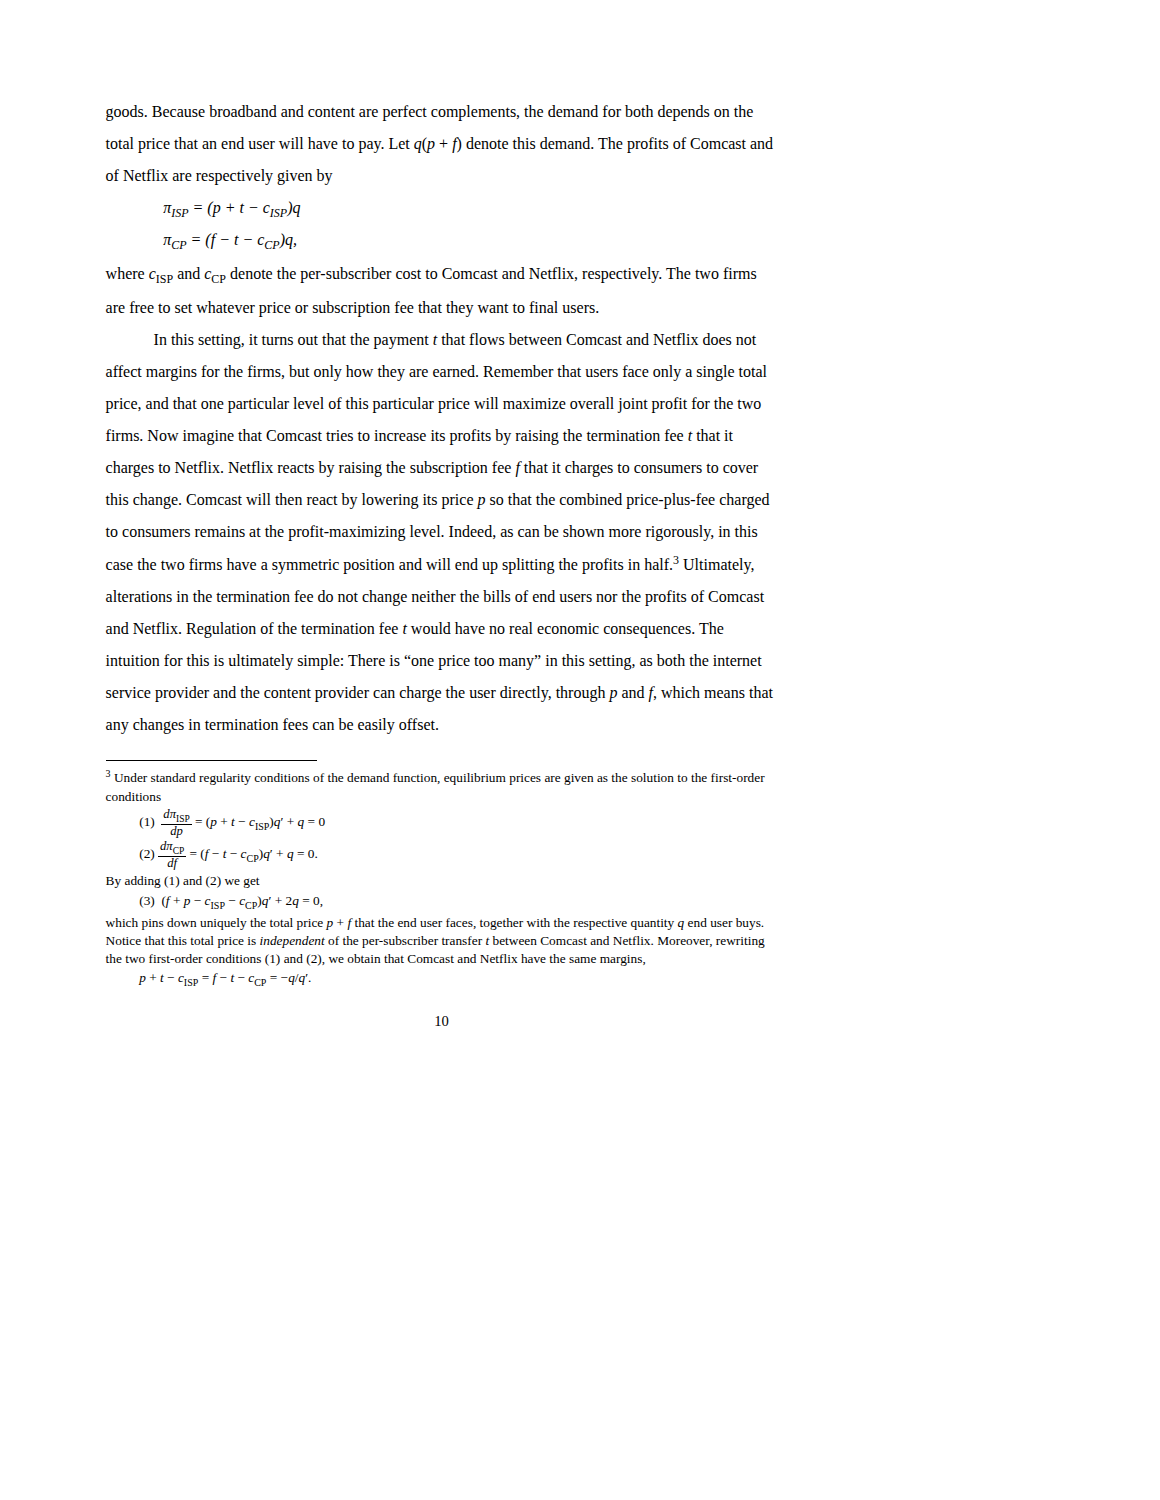goods. Because broadband and content are perfect complements, the demand for both depends on the total price that an end user will have to pay. Let q(p + f) denote this demand. The profits of Comcast and of Netflix are respectively given by
πISP = (p + t − cISP)q
πCP = (f − t − cCP)q,
where cISP and cCP denote the per-subscriber cost to Comcast and Netflix, respectively. The two firms are free to set whatever price or subscription fee that they want to final users.
In this setting, it turns out that the payment t that flows between Comcast and Netflix does not affect margins for the firms, but only how they are earned. Remember that users face only a single total price, and that one particular level of this particular price will maximize overall joint profit for the two firms. Now imagine that Comcast tries to increase its profits by raising the termination fee t that it charges to Netflix. Netflix reacts by raising the subscription fee f that it charges to consumers to cover this change. Comcast will then react by lowering its price p so that the combined price-plus-fee charged to consumers remains at the profit-maximizing level. Indeed, as can be shown more rigorously, in this case the two firms have a symmetric position and will end up splitting the profits in half.3 Ultimately, alterations in the termination fee do not change neither the bills of end users nor the profits of Comcast and Netflix. Regulation of the termination fee t would have no real economic consequences. The intuition for this is ultimately simple: There is “one price too many” in this setting, as both the internet service provider and the content provider can charge the user directly, through p and f, which means that any changes in termination fees can be easily offset.
3 Under standard regularity conditions of the demand function, equilibrium prices are given as the solution to the first-order conditions
(1) dπISP dp = (p + t − cISP)q′ + q = 0
(2) dπCP df = (f − t − cCP)q′ + q = 0.
By adding (1) and (2) we get
(3) (f + p − cISP − cCP)q′ + 2q = 0,
which pins down uniquely the total price p + f that the end user faces, together with the respective quantity q end user buys. Notice that this total price is independent of the per-subscriber transfer t between Comcast and Netflix. Moreover, rewriting the two first-order conditions (1) and (2), we obtain that Comcast and Netflix have the same margins,
p + t − cISP = f − t − cCP = −q/q′.
10